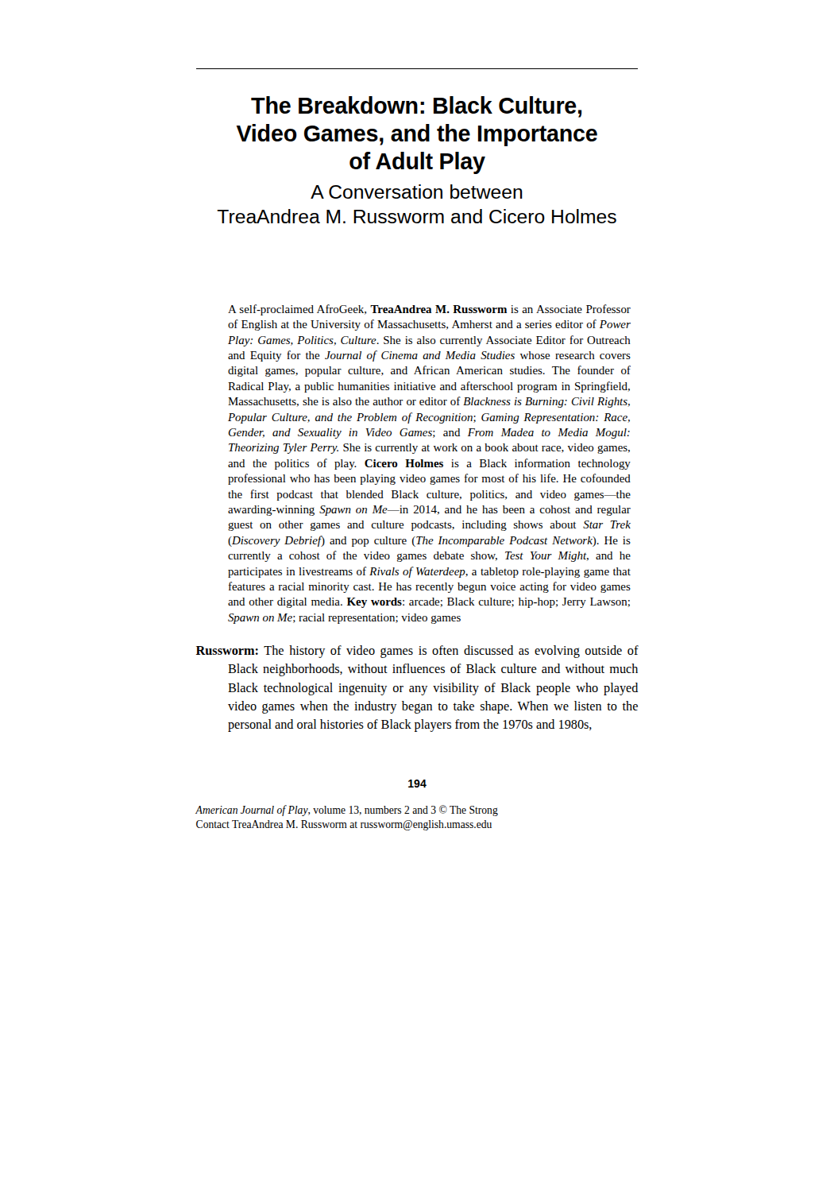The Breakdown: Black Culture,
Video Games, and the Importance
of Adult Play
A Conversation between
TreaAndrea M. Russworm and Cicero Holmes
A self-proclaimed AfroGeek, TreaAndrea M. Russworm is an Associate Professor of English at the University of Massachusetts, Amherst and a series editor of Power Play: Games, Politics, Culture. She is also currently Associate Editor for Outreach and Equity for the Journal of Cinema and Media Studies whose research covers digital games, popular culture, and African American studies. The founder of Radical Play, a public humanities initiative and afterschool program in Springfield, Massachusetts, she is also the author or editor of Blackness is Burning: Civil Rights, Popular Culture, and the Problem of Recognition; Gaming Representation: Race, Gender, and Sexuality in Video Games; and From Madea to Media Mogul: Theorizing Tyler Perry. She is currently at work on a book about race, video games, and the politics of play. Cicero Holmes is a Black information technology professional who has been playing video games for most of his life. He cofounded the first podcast that blended Black culture, politics, and video games—the awarding-winning Spawn on Me—in 2014, and he has been a cohost and regular guest on other games and culture podcasts, including shows about Star Trek (Discovery Debrief) and pop culture (The Incomparable Podcast Network). He is currently a cohost of the video games debate show, Test Your Might, and he participates in livestreams of Rivals of Waterdeep, a tabletop role-playing game that features a racial minority cast. He has recently begun voice acting for video games and other digital media. Key words: arcade; Black culture; hip-hop; Jerry Lawson; Spawn on Me; racial representation; video games
Russworm: The history of video games is often discussed as evolving outside of Black neighborhoods, without influences of Black culture and without much Black technological ingenuity or any visibility of Black people who played video games when the industry began to take shape. When we listen to the personal and oral histories of Black players from the 1970s and 1980s,
194
American Journal of Play, volume 13, numbers 2 and 3 © The Strong
Contact TreaAndrea M. Russworm at russworm@english.umass.edu